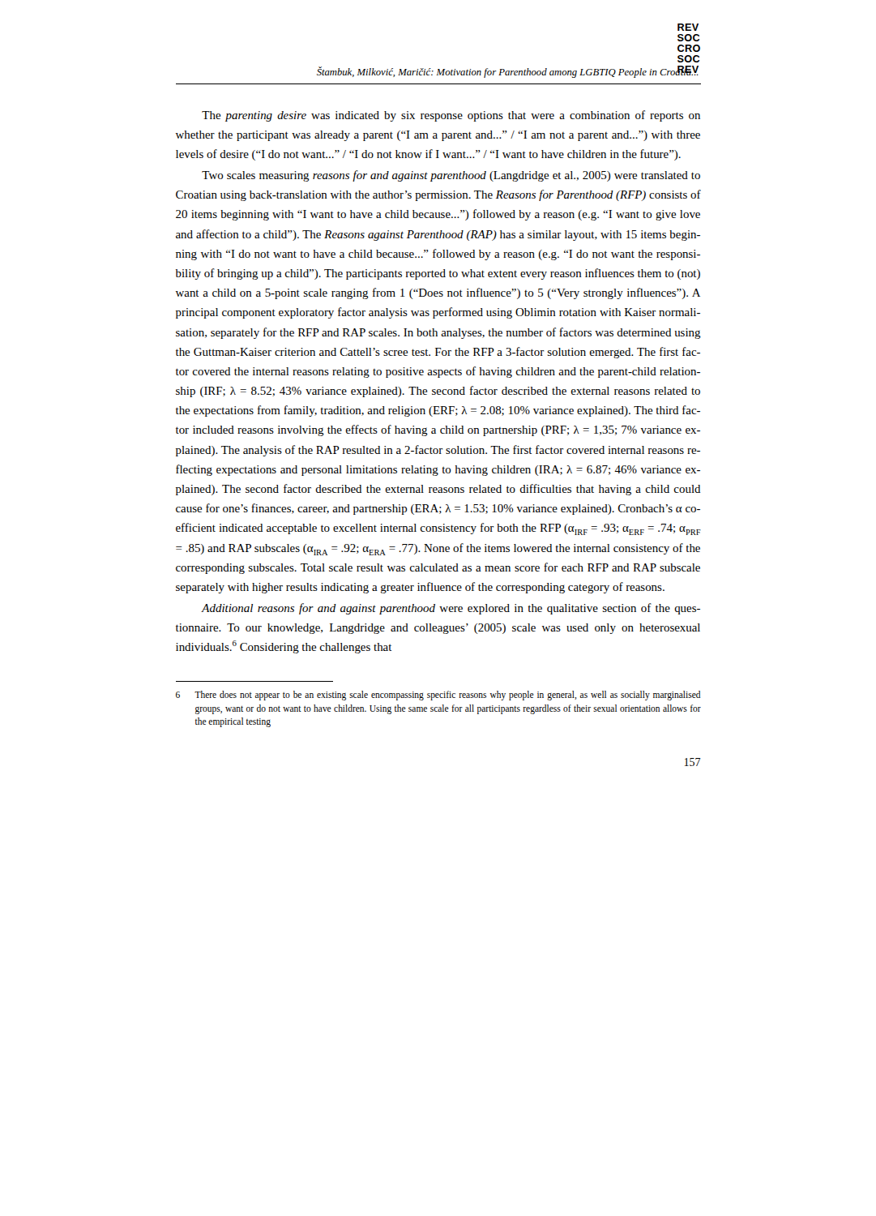REV SOC CRO SOC REV
Štambuk, Milković, Maričić: Motivation for Parenthood among LGBTIQ People in Croatia...
The parenting desire was indicated by six response options that were a combination of reports on whether the participant was already a parent (“I am a parent and...” / “I am not a parent and...”) with three levels of desire (“I do not want...” / “I do not know if I want...” / “I want to have children in the future”).
Two scales measuring reasons for and against parenthood (Langdridge et al., 2005) were translated to Croatian using back-translation with the author’s permission. The Reasons for Parenthood (RFP) consists of 20 items beginning with “I want to have a child because...”) followed by a reason (e.g. “I want to give love and affection to a child”). The Reasons against Parenthood (RAP) has a similar layout, with 15 items beginning with “I do not want to have a child because...” followed by a reason (e.g. “I do not want the responsibility of bringing up a child”). The participants reported to what extent every reason influences them to (not) want a child on a 5-point scale ranging from 1 (“Does not influence”) to 5 (“Very strongly influences”). A principal component exploratory factor analysis was performed using Oblimin rotation with Kaiser normalisation, separately for the RFP and RAP scales. In both analyses, the number of factors was determined using the Guttman-Kaiser criterion and Cattell’s scree test. For the RFP a 3-factor solution emerged. The first factor covered the internal reasons relating to positive aspects of having children and the parent-child relationship (IRF; λ = 8.52; 43% variance explained). The second factor described the external reasons related to the expectations from family, tradition, and religion (ERF; λ = 2.08; 10% variance explained). The third factor included reasons involving the effects of having a child on partnership (PRF; λ = 1,35; 7% variance explained). The analysis of the RAP resulted in a 2-factor solution. The first factor covered internal reasons reflecting expectations and personal limitations relating to having children (IRA; λ = 6.87; 46% variance explained). The second factor described the external reasons related to difficulties that having a child could cause for one’s finances, career, and partnership (ERA; λ = 1.53; 10% variance explained). Cronbach’s α coefficient indicated acceptable to excellent internal consistency for both the RFP (αIRF = .93; αERF = .74; αPRF = .85) and RAP subscales (αIRA = .92; αERA = .77). None of the items lowered the internal consistency of the corresponding subscales. Total scale result was calculated as a mean score for each RFP and RAP subscale separately with higher results indicating a greater influence of the corresponding category of reasons.
Additional reasons for and against parenthood were explored in the qualitative section of the questionnaire. To our knowledge, Langdridge and colleagues’ (2005) scale was used only on heterosexual individuals.6 Considering the challenges that
6
There does not appear to be an existing scale encompassing specific reasons why people in general, as well as socially marginalised groups, want or do not want to have children. Using the same scale for all participants regardless of their sexual orientation allows for the empirical testing
157